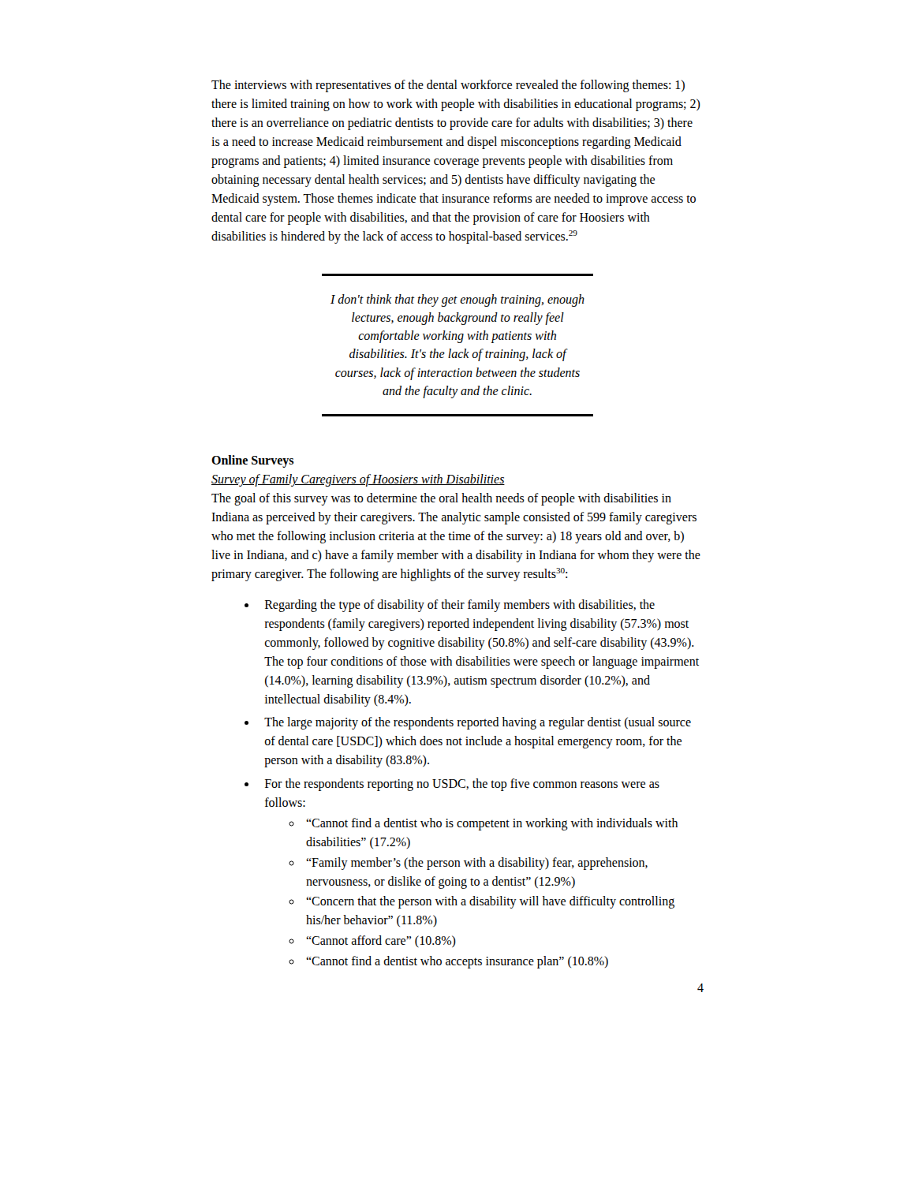The interviews with representatives of the dental workforce revealed the following themes: 1) there is limited training on how to work with people with disabilities in educational programs; 2) there is an overreliance on pediatric dentists to provide care for adults with disabilities; 3) there is a need to increase Medicaid reimbursement and dispel misconceptions regarding Medicaid programs and patients; 4) limited insurance coverage prevents people with disabilities from obtaining necessary dental health services; and 5) dentists have difficulty navigating the Medicaid system. Those themes indicate that insurance reforms are needed to improve access to dental care for people with disabilities, and that the provision of care for Hoosiers with disabilities is hindered by the lack of access to hospital-based services.29
I don't think that they get enough training, enough lectures, enough background to really feel comfortable working with patients with disabilities. It's the lack of training, lack of courses, lack of interaction between the students and the faculty and the clinic.
Online Surveys
Survey of Family Caregivers of Hoosiers with Disabilities
The goal of this survey was to determine the oral health needs of people with disabilities in Indiana as perceived by their caregivers. The analytic sample consisted of 599 family caregivers who met the following inclusion criteria at the time of the survey: a) 18 years old and over, b) live in Indiana, and c) have a family member with a disability in Indiana for whom they were the primary caregiver. The following are highlights of the survey results30:
Regarding the type of disability of their family members with disabilities, the respondents (family caregivers) reported independent living disability (57.3%) most commonly, followed by cognitive disability (50.8%) and self-care disability (43.9%). The top four conditions of those with disabilities were speech or language impairment (14.0%), learning disability (13.9%), autism spectrum disorder (10.2%), and intellectual disability (8.4%).
The large majority of the respondents reported having a regular dentist (usual source of dental care [USDC]) which does not include a hospital emergency room, for the person with a disability (83.8%).
For the respondents reporting no USDC, the top five common reasons were as follows:
“Cannot find a dentist who is competent in working with individuals with disabilities” (17.2%)
“Family member’s (the person with a disability) fear, apprehension, nervousness, or dislike of going to a dentist” (12.9%)
“Concern that the person with a disability will have difficulty controlling his/her behavior” (11.8%)
“Cannot afford care” (10.8%)
“Cannot find a dentist who accepts insurance plan” (10.8%)
4